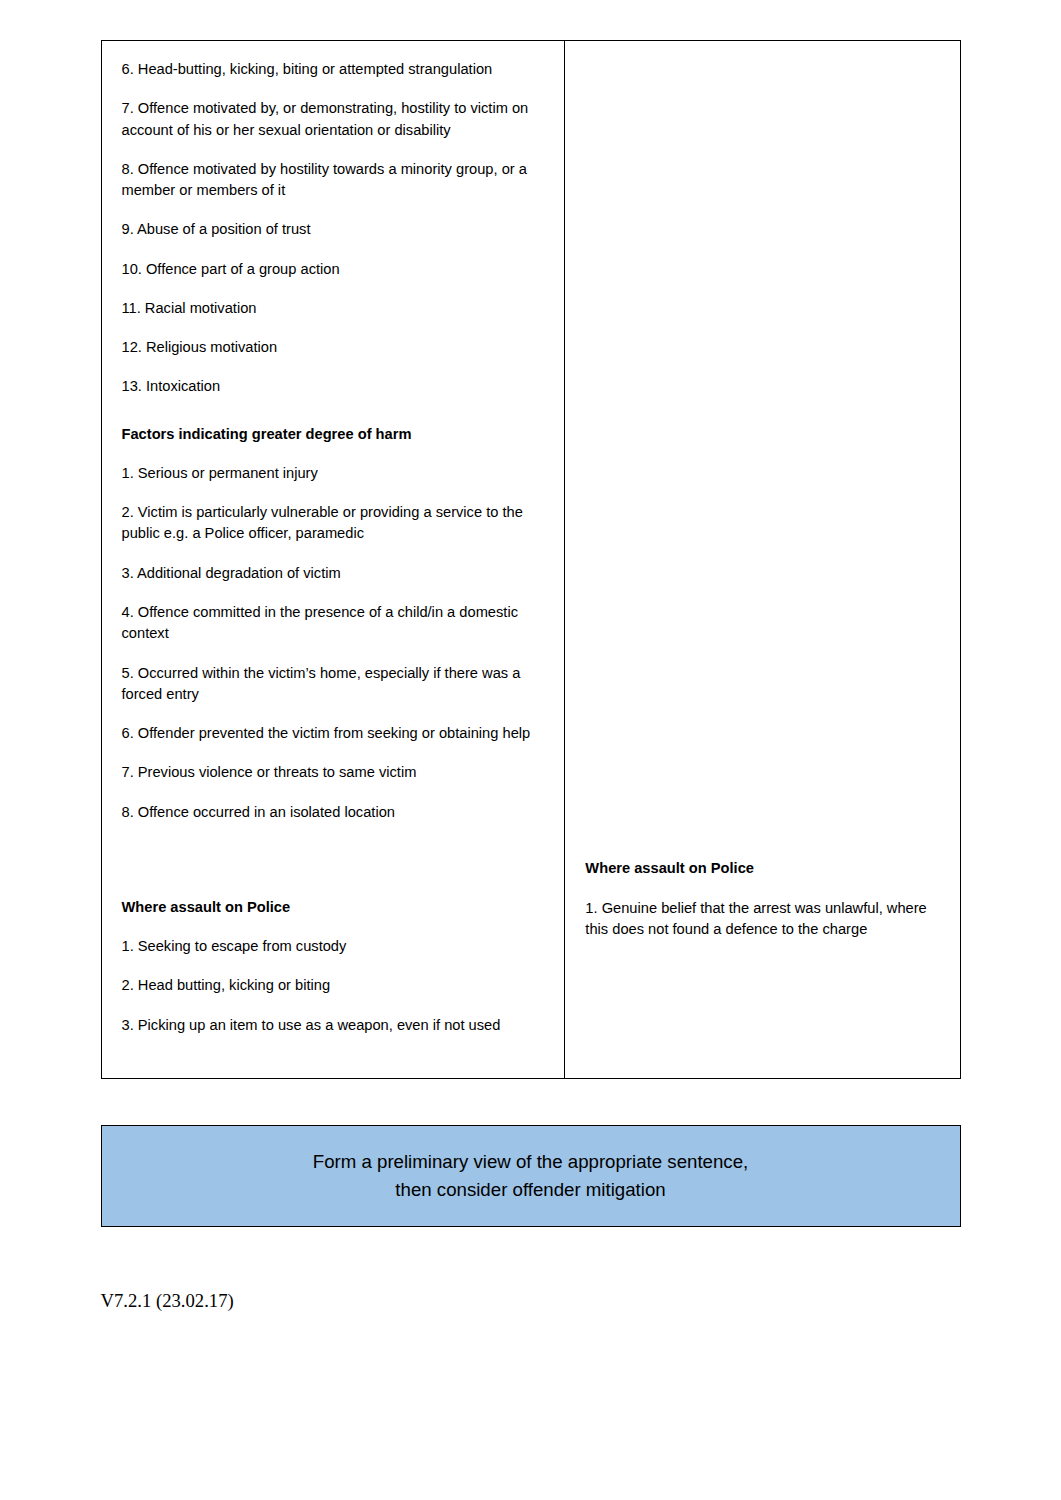| 6. Head-butting, kicking, biting or attempted strangulation 7. Offence motivated by, or demonstrating, hostility to victim on account of his or her sexual orientation or disability 8. Offence motivated by hostility towards a minority group, or a member or members of it 9. Abuse of a position of trust 10. Offence part of a group action 11. Racial motivation 12. Religious motivation 13. Intoxication Factors indicating greater degree of harm 1. Serious or permanent injury 2. Victim is particularly vulnerable or providing a service to the public e.g. a Police officer, paramedic 3. Additional degradation of victim 4. Offence committed in the presence of a child/in a domestic context 5. Occurred within the victim’s home, especially if there was a forced entry 6. Offender prevented the victim from seeking or obtaining help 7. Previous violence or threats to same victim 8. Offence occurred in an isolated location Where assault on Police 1. Seeking to escape from custody 2. Head butting, kicking or biting 3. Picking up an item to use as a weapon, even if not used | Where assault on Police 1. Genuine belief that the arrest was unlawful, where this does not found a defence to the charge |
Form a preliminary view of the appropriate sentence, then consider offender mitigation
V7.2.1 (23.02.17)